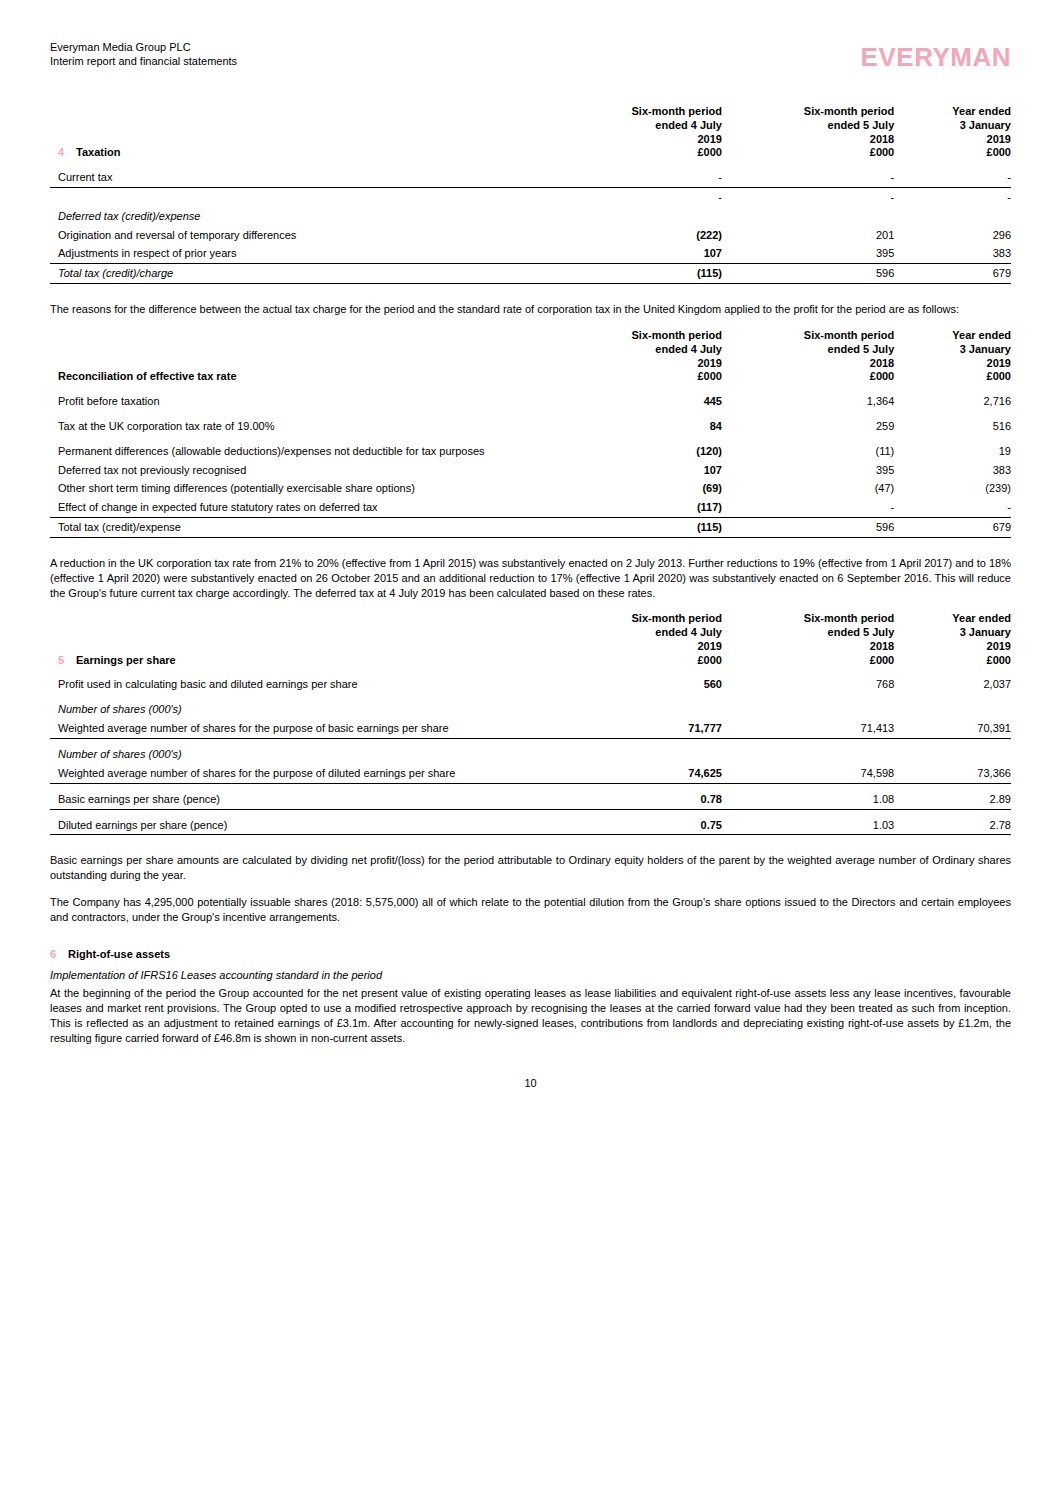Everyman Media Group PLC
Interim report and financial statements
EVERYMAN
| 4 Taxation | Six-month period ended 4 July 2019 £000 | Six-month period ended 5 July 2018 £000 | Year ended 3 January 2019 £000 |
| --- | --- | --- | --- |
| Current tax | - | - | - |
| | - | - | - |
| Deferred tax (credit)/expense | | | |
| Origination and reversal of temporary differences | (222) | 201 | 296 |
| Adjustments in respect of prior years | 107 | 395 | 383 |
| Total tax (credit)/charge | (115) | 596 | 679 |
The reasons for the difference between the actual tax charge for the period and the standard rate of corporation tax in the United Kingdom applied to the profit for the period are as follows:
| Reconciliation of effective tax rate | Six-month period ended 4 July 2019 £000 | Six-month period ended 5 July 2018 £000 | Year ended 3 January 2019 £000 |
| --- | --- | --- | --- |
| Profit before taxation | 445 | 1,364 | 2,716 |
| Tax at the UK corporation tax rate of 19.00% | 84 | 259 | 516 |
| Permanent differences (allowable deductions)/expenses not deductible for tax purposes | (120) | (11) | 19 |
| Deferred tax not previously recognised | 107 | 395 | 383 |
| Other short term timing differences (potentially exercisable share options) | (69) | (47) | (239) |
| Effect of change in expected future statutory rates on deferred tax | (117) | - | - |
| Total tax (credit)/expense | (115) | 596 | 679 |
A reduction in the UK corporation tax rate from 21% to 20% (effective from 1 April 2015) was substantively enacted on 2 July 2013. Further reductions to 19% (effective from 1 April 2017) and to 18% (effective 1 April 2020) were substantively enacted on 26 October 2015 and an additional reduction to 17% (effective 1 April 2020) was substantively enacted on 6 September 2016. This will reduce the Group's future current tax charge accordingly. The deferred tax at 4 July 2019 has been calculated based on these rates.
| 5 Earnings per share | Six-month period ended 4 July 2019 £000 | Six-month period ended 5 July 2018 £000 | Year ended 3 January 2019 £000 |
| --- | --- | --- | --- |
| Profit used in calculating basic and diluted earnings per share | 560 | 768 | 2,037 |
| Number of shares (000's) | | | |
| Weighted average number of shares for the purpose of basic earnings per share | 71,777 | 71,413 | 70,391 |
| Number of shares (000's) | | | |
| Weighted average number of shares for the purpose of diluted earnings per share | 74,625 | 74,598 | 73,366 |
| Basic earnings per share (pence) | 0.78 | 1.08 | 2.89 |
| Diluted earnings per share (pence) | 0.75 | 1.03 | 2.78 |
Basic earnings per share amounts are calculated by dividing net profit/(loss) for the period attributable to Ordinary equity holders of the parent by the weighted average number of Ordinary shares outstanding during the year.
The Company has 4,295,000 potentially issuable shares (2018: 5,575,000) all of which relate to the potential dilution from the Group's share options issued to the Directors and certain employees and contractors, under the Group's incentive arrangements.
6 Right-of-use assets
Implementation of IFRS16 Leases accounting standard in the period
At the beginning of the period the Group accounted for the net present value of existing operating leases as lease liabilities and equivalent right-of-use assets less any lease incentives, favourable leases and market rent provisions. The Group opted to use a modified retrospective approach by recognising the leases at the carried forward value had they been treated as such from inception. This is reflected as an adjustment to retained earnings of £3.1m. After accounting for newly-signed leases, contributions from landlords and depreciating existing right-of-use assets by £1.2m, the resulting figure carried forward of £46.8m is shown in non-current assets.
10